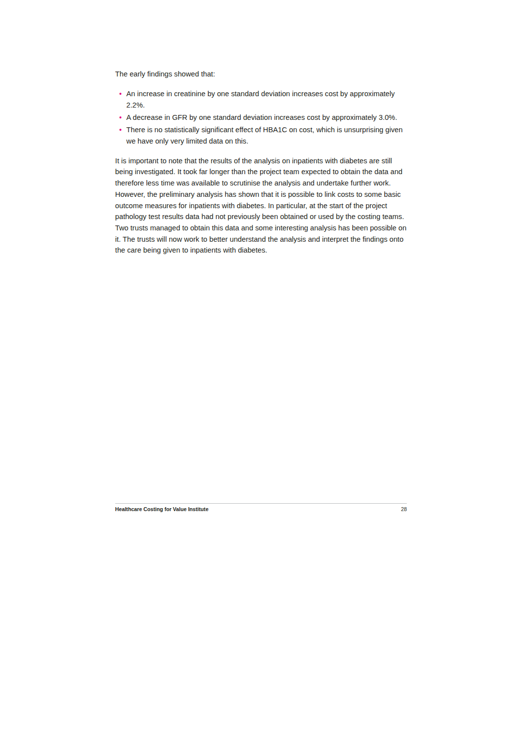The early findings showed that:
An increase in creatinine by one standard deviation increases cost by approximately 2.2%.
A decrease in GFR by one standard deviation increases cost by approximately 3.0%.
There is no statistically significant effect of HBA1C on cost, which is unsurprising given we have only very limited data on this.
It is important to note that the results of the analysis on inpatients with diabetes are still being investigated. It took far longer than the project team expected to obtain the data and therefore less time was available to scrutinise the analysis and undertake further work. However, the preliminary analysis has shown that it is possible to link costs to some basic outcome measures for inpatients with diabetes. In particular, at the start of the project pathology test results data had not previously been obtained or used by the costing teams. Two trusts managed to obtain this data and some interesting analysis has been possible on it. The trusts will now work to better understand the analysis and interpret the findings onto the care being given to inpatients with diabetes.
Healthcare Costing for Value Institute 28